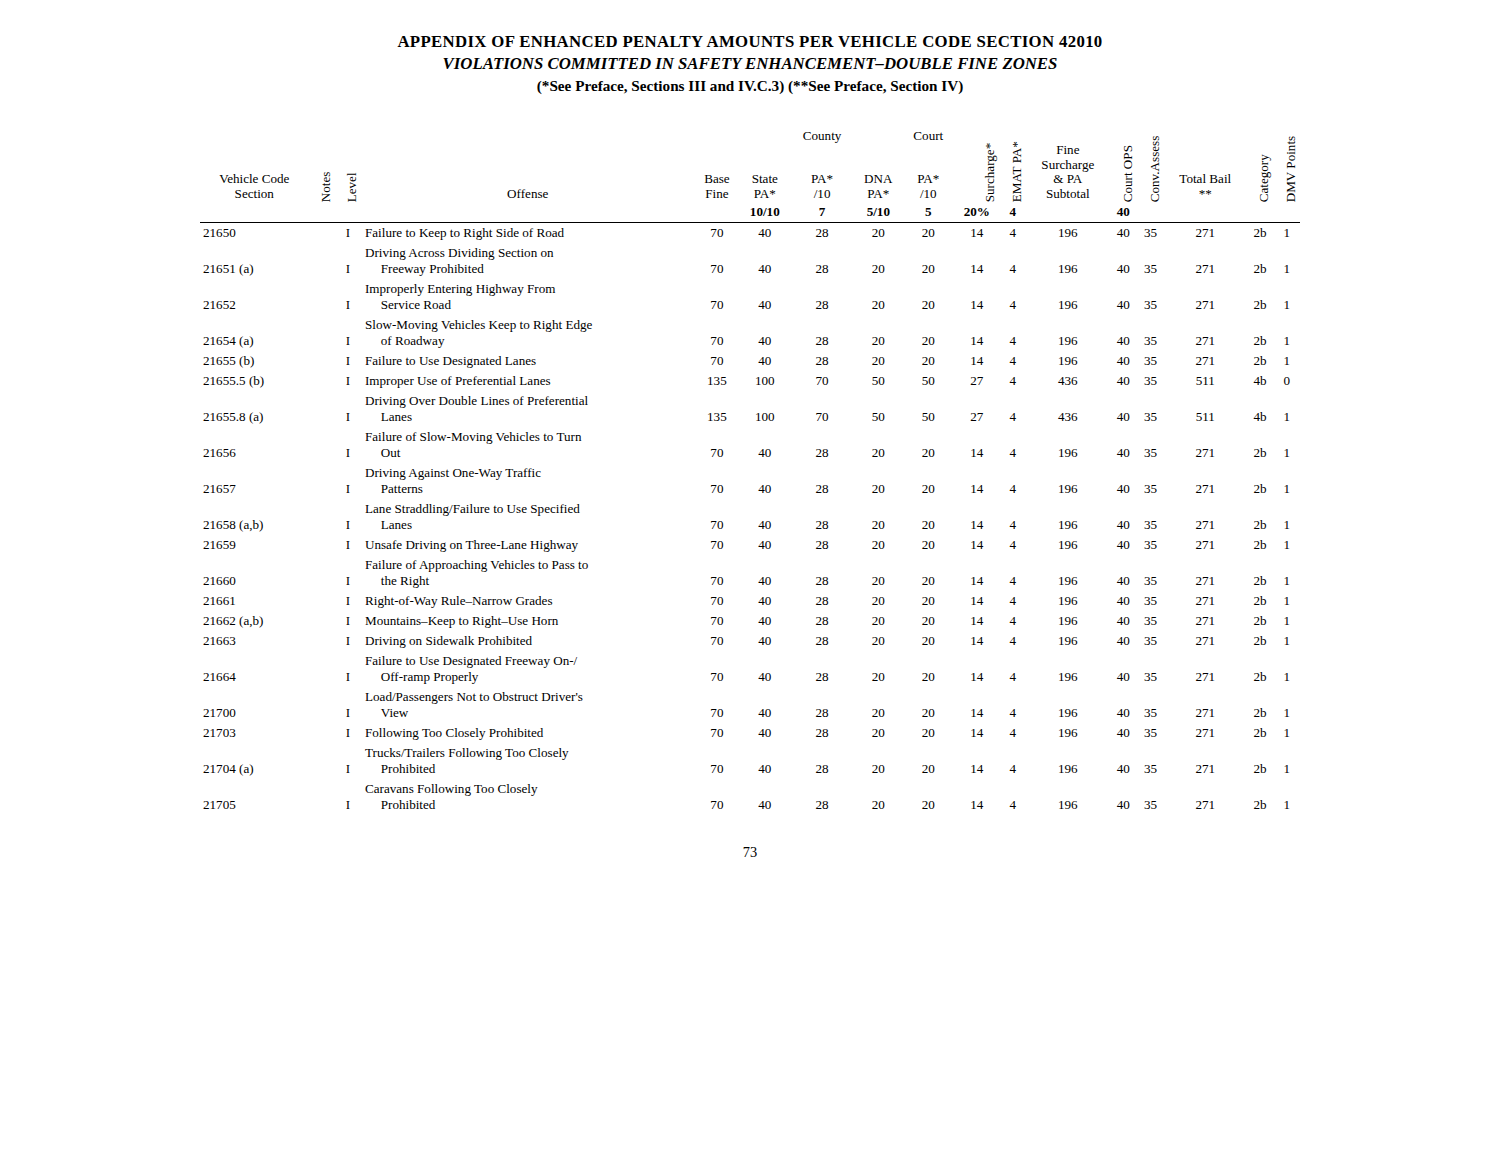APPENDIX OF ENHANCED PENALTY AMOUNTS PER VEHICLE CODE SECTION 42010
VIOLATIONS COMMITTED IN SAFETY ENHANCEMENT–DOUBLE FINE ZONES
(*See Preface, Sections III and IV.C.3) (**See Preface, Section IV)
| Vehicle Code Section | Notes | Level | Offense | Base Fine | State PA* | County | DNA PA* | Court | Surcharge* | EMAT PA* | Fine Surcharge & PA Subtotal | Court OPS | Conv.Assess | Total Bail ** | Category | DMV Points |
| --- | --- | --- | --- | --- | --- | --- | --- | --- | --- | --- | --- | --- | --- | --- | --- | --- |
| PA* /10 | PA* /10 |
| | | | | | 10/10 | 7 | 5/10 | 5 | 20% | 4 | | 40 | | | | |
| 21650 | | I | Failure to Keep to Right Side of Road | 70 | 40 | 28 | 20 | 20 | 14 | 4 | 196 | 40 | 35 | 271 | 2b | 1 |
| 21651 (a) | | I | Driving Across Dividing Section on Freeway Prohibited | 70 | 40 | 28 | 20 | 20 | 14 | 4 | 196 | 40 | 35 | 271 | 2b | 1 |
| 21652 | | I | Improperly Entering Highway From Service Road | 70 | 40 | 28 | 20 | 20 | 14 | 4 | 196 | 40 | 35 | 271 | 2b | 1 |
| 21654 (a) | | I | Slow-Moving Vehicles Keep to Right Edge of Roadway | 70 | 40 | 28 | 20 | 20 | 14 | 4 | 196 | 40 | 35 | 271 | 2b | 1 |
| 21655 (b) | | I | Failure to Use Designated Lanes | 70 | 40 | 28 | 20 | 20 | 14 | 4 | 196 | 40 | 35 | 271 | 2b | 1 |
| 21655.5 (b) | | I | Improper Use of Preferential Lanes | 135 | 100 | 70 | 50 | 50 | 27 | 4 | 436 | 40 | 35 | 511 | 4b | 0 |
| 21655.8 (a) | | I | Driving Over Double Lines of Preferential Lanes | 135 | 100 | 70 | 50 | 50 | 27 | 4 | 436 | 40 | 35 | 511 | 4b | 1 |
| 21656 | | I | Failure of Slow-Moving Vehicles to Turn Out | 70 | 40 | 28 | 20 | 20 | 14 | 4 | 196 | 40 | 35 | 271 | 2b | 1 |
| 21657 | | I | Driving Against One-Way Traffic Patterns | 70 | 40 | 28 | 20 | 20 | 14 | 4 | 196 | 40 | 35 | 271 | 2b | 1 |
| 21658 (a,b) | | I | Lane Straddling/Failure to Use Specified Lanes | 70 | 40 | 28 | 20 | 20 | 14 | 4 | 196 | 40 | 35 | 271 | 2b | 1 |
| 21659 | | I | Unsafe Driving on Three-Lane Highway | 70 | 40 | 28 | 20 | 20 | 14 | 4 | 196 | 40 | 35 | 271 | 2b | 1 |
| 21660 | | I | Failure of Approaching Vehicles to Pass to the Right | 70 | 40 | 28 | 20 | 20 | 14 | 4 | 196 | 40 | 35 | 271 | 2b | 1 |
| 21661 | | I | Right-of-Way Rule–Narrow Grades | 70 | 40 | 28 | 20 | 20 | 14 | 4 | 196 | 40 | 35 | 271 | 2b | 1 |
| 21662 (a,b) | | I | Mountains–Keep to Right–Use Horn | 70 | 40 | 28 | 20 | 20 | 14 | 4 | 196 | 40 | 35 | 271 | 2b | 1 |
| 21663 | | I | Driving on Sidewalk Prohibited | 70 | 40 | 28 | 20 | 20 | 14 | 4 | 196 | 40 | 35 | 271 | 2b | 1 |
| 21664 | | I | Failure to Use Designated Freeway On-/ Off-ramp Properly | 70 | 40 | 28 | 20 | 20 | 14 | 4 | 196 | 40 | 35 | 271 | 2b | 1 |
| 21700 | | I | Load/Passengers Not to Obstruct Driver's View | 70 | 40 | 28 | 20 | 20 | 14 | 4 | 196 | 40 | 35 | 271 | 2b | 1 |
| 21703 | | I | Following Too Closely Prohibited | 70 | 40 | 28 | 20 | 20 | 14 | 4 | 196 | 40 | 35 | 271 | 2b | 1 |
| 21704 (a) | | I | Trucks/Trailers Following Too Closely Prohibited | 70 | 40 | 28 | 20 | 20 | 14 | 4 | 196 | 40 | 35 | 271 | 2b | 1 |
| 21705 | | I | Caravans Following Too Closely Prohibited | 70 | 40 | 28 | 20 | 20 | 14 | 4 | 196 | 40 | 35 | 271 | 2b | 1 |
73